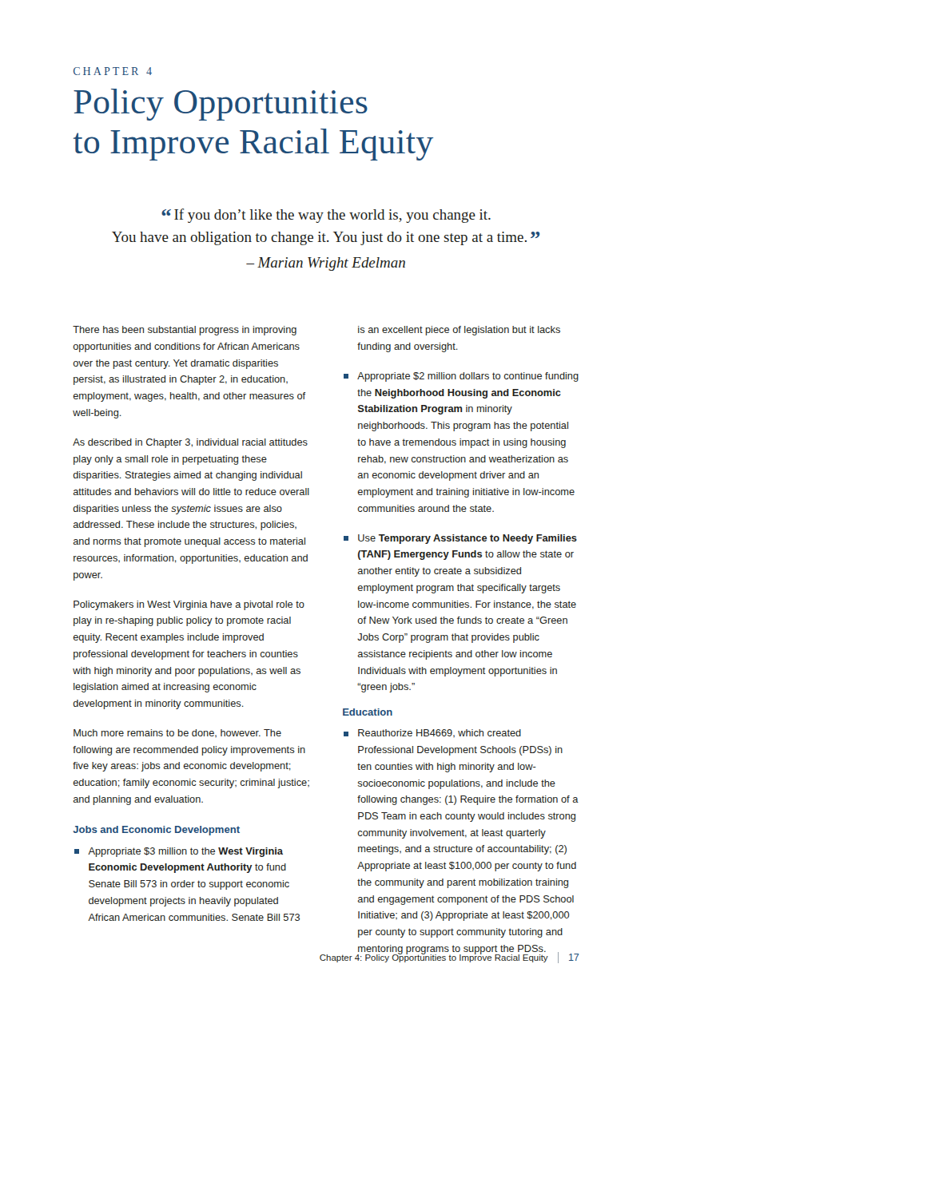Chapter 4
Policy Opportunities
to Improve Racial Equity
“If you don’t like the way the world is, you change it.
You have an obligation to change it. You just do it one step at a time.”
– Marian Wright Edelman
There has been substantial progress in improving opportunities and conditions for African Americans over the past century. Yet dramatic disparities persist, as illustrated in Chapter 2, in education, employment, wages, health, and other measures of well-being.
As described in Chapter 3, individual racial attitudes play only a small role in perpetuating these disparities. Strategies aimed at changing individual attitudes and behaviors will do little to reduce overall disparities unless the systemic issues are also addressed. These include the structures, policies, and norms that promote unequal access to material resources, information, opportunities, education and power.
Policymakers in West Virginia have a pivotal role to play in re-shaping public policy to promote racial equity. Recent examples include improved professional development for teachers in counties with high minority and poor populations, as well as legislation aimed at increasing economic development in minority communities.
Much more remains to be done, however. The following are recommended policy improvements in five key areas: jobs and economic development; education; family economic security; criminal justice; and planning and evaluation.
Jobs and Economic Development
Appropriate $3 million to the West Virginia Economic Development Authority to fund Senate Bill 573 in order to support economic development projects in heavily populated African American communities. Senate Bill 573 is an excellent piece of legislation but it lacks funding and oversight.
Appropriate $2 million dollars to continue funding the Neighborhood Housing and Economic Stabilization Program in minority neighborhoods. This program has the potential to have a tremendous impact in using housing rehab, new construction and weatherization as an economic development driver and an employment and training initiative in low-income communities around the state.
Use Temporary Assistance to Needy Families (TANF) Emergency Funds to allow the state or another entity to create a subsidized employment program that specifically targets low-income communities. For instance, the state of New York used the funds to create a “Green Jobs Corp” program that provides public assistance recipients and other low income Individuals with employment opportunities in “green jobs.”
Education
Reauthorize HB4669, which created Professional Development Schools (PDSs) in ten counties with high minority and low-socioeconomic populations, and include the following changes: (1) Require the formation of a PDS Team in each county would includes strong community involvement, at least quarterly meetings, and a structure of accountability; (2) Appropriate at least $100,000 per county to fund the community and parent mobilization training and engagement component of the PDS School Initiative; and (3) Appropriate at least $200,000 per county to support community tutoring and mentoring programs to support the PDSs.
Chapter 4: Policy Opportunities to Improve Racial Equity 17